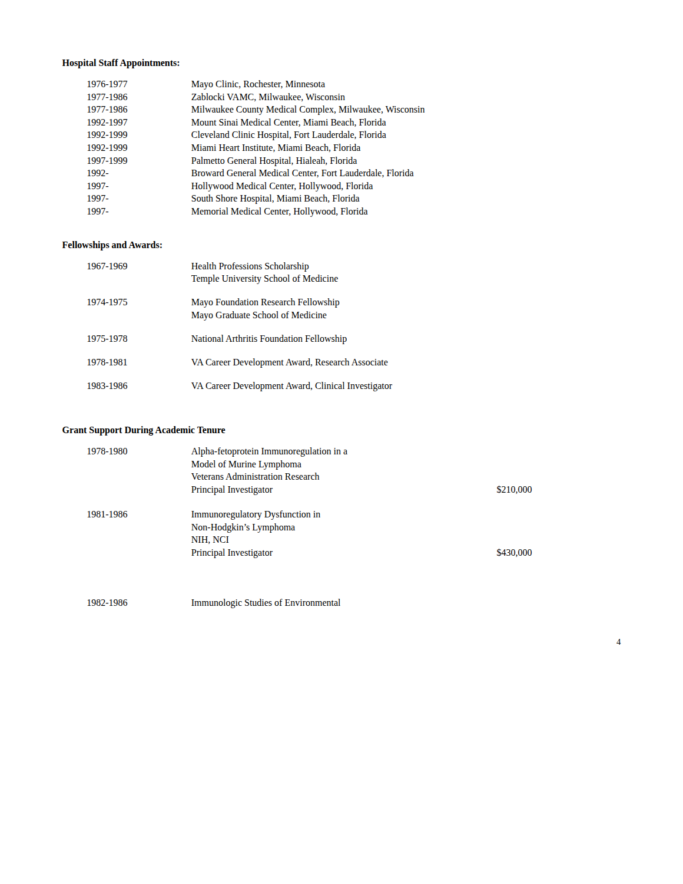Hospital Staff Appointments:
| 1976-1977 | Mayo Clinic, Rochester, Minnesota |
| 1977-1986 | Zablocki VAMC, Milwaukee, Wisconsin |
| 1977-1986 | Milwaukee County Medical Complex, Milwaukee, Wisconsin |
| 1992-1997 | Mount Sinai Medical Center, Miami Beach, Florida |
| 1992-1999 | Cleveland Clinic Hospital, Fort Lauderdale, Florida |
| 1992-1999 | Miami Heart Institute, Miami Beach, Florida |
| 1997-1999 | Palmetto General Hospital, Hialeah, Florida |
| 1992- | Broward General Medical Center, Fort Lauderdale, Florida |
| 1997- | Hollywood Medical Center, Hollywood, Florida |
| 1997- | South Shore Hospital, Miami Beach, Florida |
| 1997- | Memorial Medical Center, Hollywood, Florida |
Fellowships and Awards:
| 1967-1969 | Health Professions Scholarship Temple University School of Medicine |
| 1974-1975 | Mayo Foundation Research Fellowship Mayo Graduate School of Medicine |
| 1975-1978 | National Arthritis Foundation Fellowship |
| 1978-1981 | VA Career Development Award, Research Associate |
| 1983-1986 | VA Career Development Award, Clinical Investigator |
Grant Support During Academic Tenure
| 1978-1980 | Alpha-fetoprotein Immunoregulation in a | |
| | Model of Murine Lymphoma | |
| | Veterans Administration Research | |
| | Principal Investigator | $210,000 |
| 1981-1986 | Immunoregulatory Dysfunction in | |
| | Non-Hodgkin’s Lymphoma | |
| | NIH, NCI | |
| | Principal Investigator | $430,000 |
| 1982-1986 | Immunologic Studies of Environmental | |
4